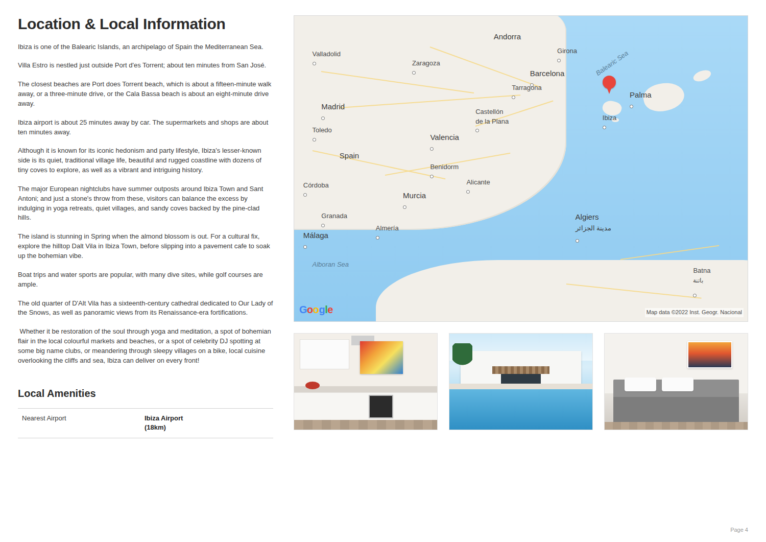Location & Local Information
Ibiza is one of the Balearic Islands, an archipelago of Spain the Mediterranean Sea.
Villa Estro is nestled just outside Port d'es Torrent; about ten minutes from San José.
The closest beaches are Port does Torrent beach, which is about a fifteen-minute walk away, or a three-minute drive, or the Cala Bassa beach is about an eight-minute drive away.
Ibiza airport is about 25 minutes away by car. The supermarkets and shops are about ten minutes away.
Although it is known for its iconic hedonism and party lifestyle, Ibiza's lesser-known side is its quiet, traditional village life, beautiful and rugged coastline with dozens of tiny coves to explore, as well as a vibrant and intriguing history.
The major European nightclubs have summer outposts around Ibiza Town and Sant Antoni; and just a stone's throw from these, visitors can balance the excess by indulging in yoga retreats, quiet villages, and sandy coves backed by the pine-clad hills.
The island is stunning in Spring when the almond blossom is out. For a cultural fix, explore the hilltop Dalt Vila in Ibiza Town, before slipping into a pavement cafe to soak up the bohemian vibe.
Boat trips and water sports are popular, with many dive sites, while golf courses are ample.
The old quarter of D'Alt Vila has a sixteenth-century cathedral dedicated to Our Lady of the Snows, as well as panoramic views from its Renaissance-era fortifications.
Whether it be restoration of the soul through yoga and meditation, a spot of bohemian flair in the local colourful markets and beaches, or a spot of celebrity DJ spotting at some big name clubs, or meandering through sleepy villages on a bike, local cuisine overlooking the cliffs and sea, Ibiza can deliver on every front!
Local Amenities
| Nearest Airport | Ibiza Airport (18km) |
Valladolid
Andorra
Girona
Zaragoza
Barcelona
Tarragona
Madrid
Castellón
de la Plana
Toledo
Valencia
Spain
Palma
Ibiza
Benidorm
Alicante
Córdoba
Murcia
Granada
Almería
Málaga
Algiers
مدينة الجزائر
Batna
باتنة
Balearic Sea
Alboran Sea
Google
Map data ©2022 Inst. Geogr. Nacional
Page 4